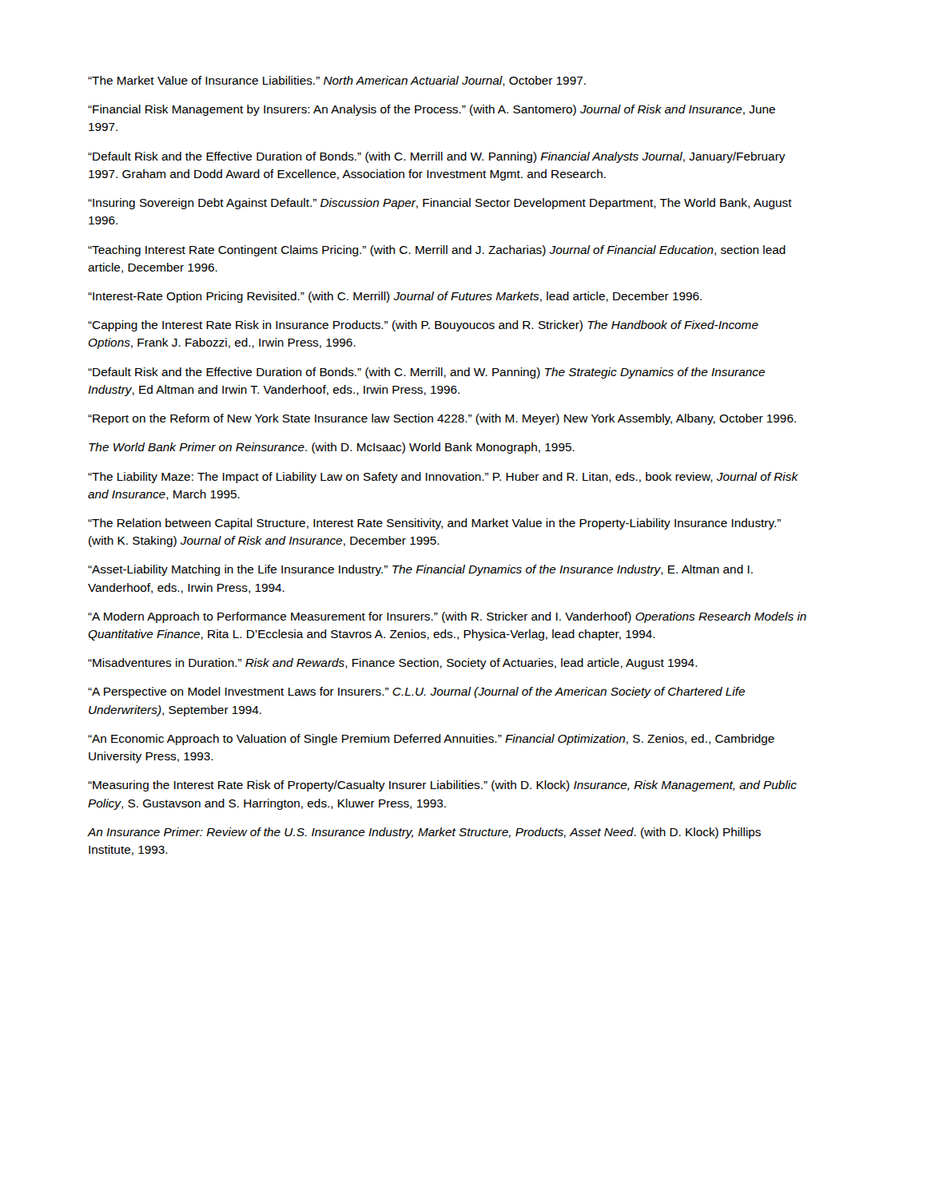“The Market Value of Insurance Liabilities.” North American Actuarial Journal, October 1997.
“Financial Risk Management by Insurers: An Analysis of the Process.” (with A. Santomero) Journal of Risk and Insurance, June 1997.
“Default Risk and the Effective Duration of Bonds.” (with C. Merrill and W. Panning) Financial Analysts Journal, January/February 1997. Graham and Dodd Award of Excellence, Association for Investment Mgmt. and Research.
“Insuring Sovereign Debt Against Default.” Discussion Paper, Financial Sector Development Department, The World Bank, August 1996.
“Teaching Interest Rate Contingent Claims Pricing.” (with C. Merrill and J. Zacharias) Journal of Financial Education, section lead article, December 1996.
“Interest-Rate Option Pricing Revisited.” (with C. Merrill) Journal of Futures Markets, lead article, December 1996.
“Capping the Interest Rate Risk in Insurance Products.” (with P. Bouyoucos and R. Stricker) The Handbook of Fixed-Income Options, Frank J. Fabozzi, ed., Irwin Press, 1996.
“Default Risk and the Effective Duration of Bonds.” (with C. Merrill, and W. Panning) The Strategic Dynamics of the Insurance Industry, Ed Altman and Irwin T. Vanderhoof, eds., Irwin Press, 1996.
“Report on the Reform of New York State Insurance law Section 4228.” (with M. Meyer) New York Assembly, Albany, October 1996.
The World Bank Primer on Reinsurance. (with D. McIsaac) World Bank Monograph, 1995.
“The Liability Maze: The Impact of Liability Law on Safety and Innovation.” P. Huber and R. Litan, eds., book review, Journal of Risk and Insurance, March 1995.
“The Relation between Capital Structure, Interest Rate Sensitivity, and Market Value in the Property-Liability Insurance Industry.” (with K. Staking) Journal of Risk and Insurance, December 1995.
“Asset-Liability Matching in the Life Insurance Industry.” The Financial Dynamics of the Insurance Industry, E. Altman and I. Vanderhoof, eds., Irwin Press, 1994.
“A Modern Approach to Performance Measurement for Insurers.” (with R. Stricker and I. Vanderhoof) Operations Research Models in Quantitative Finance, Rita L. D’Ecclesia and Stavros A. Zenios, eds., Physica-Verlag, lead chapter, 1994.
“Misadventures in Duration.” Risk and Rewards, Finance Section, Society of Actuaries, lead article, August 1994.
“A Perspective on Model Investment Laws for Insurers.” C.L.U. Journal (Journal of the American Society of Chartered Life Underwriters), September 1994.
“An Economic Approach to Valuation of Single Premium Deferred Annuities.” Financial Optimization, S. Zenios, ed., Cambridge University Press, 1993.
“Measuring the Interest Rate Risk of Property/Casualty Insurer Liabilities.” (with D. Klock) Insurance, Risk Management, and Public Policy, S. Gustavson and S. Harrington, eds., Kluwer Press, 1993.
An Insurance Primer: Review of the U.S. Insurance Industry, Market Structure, Products, Asset Need. (with D. Klock) Phillips Institute, 1993.